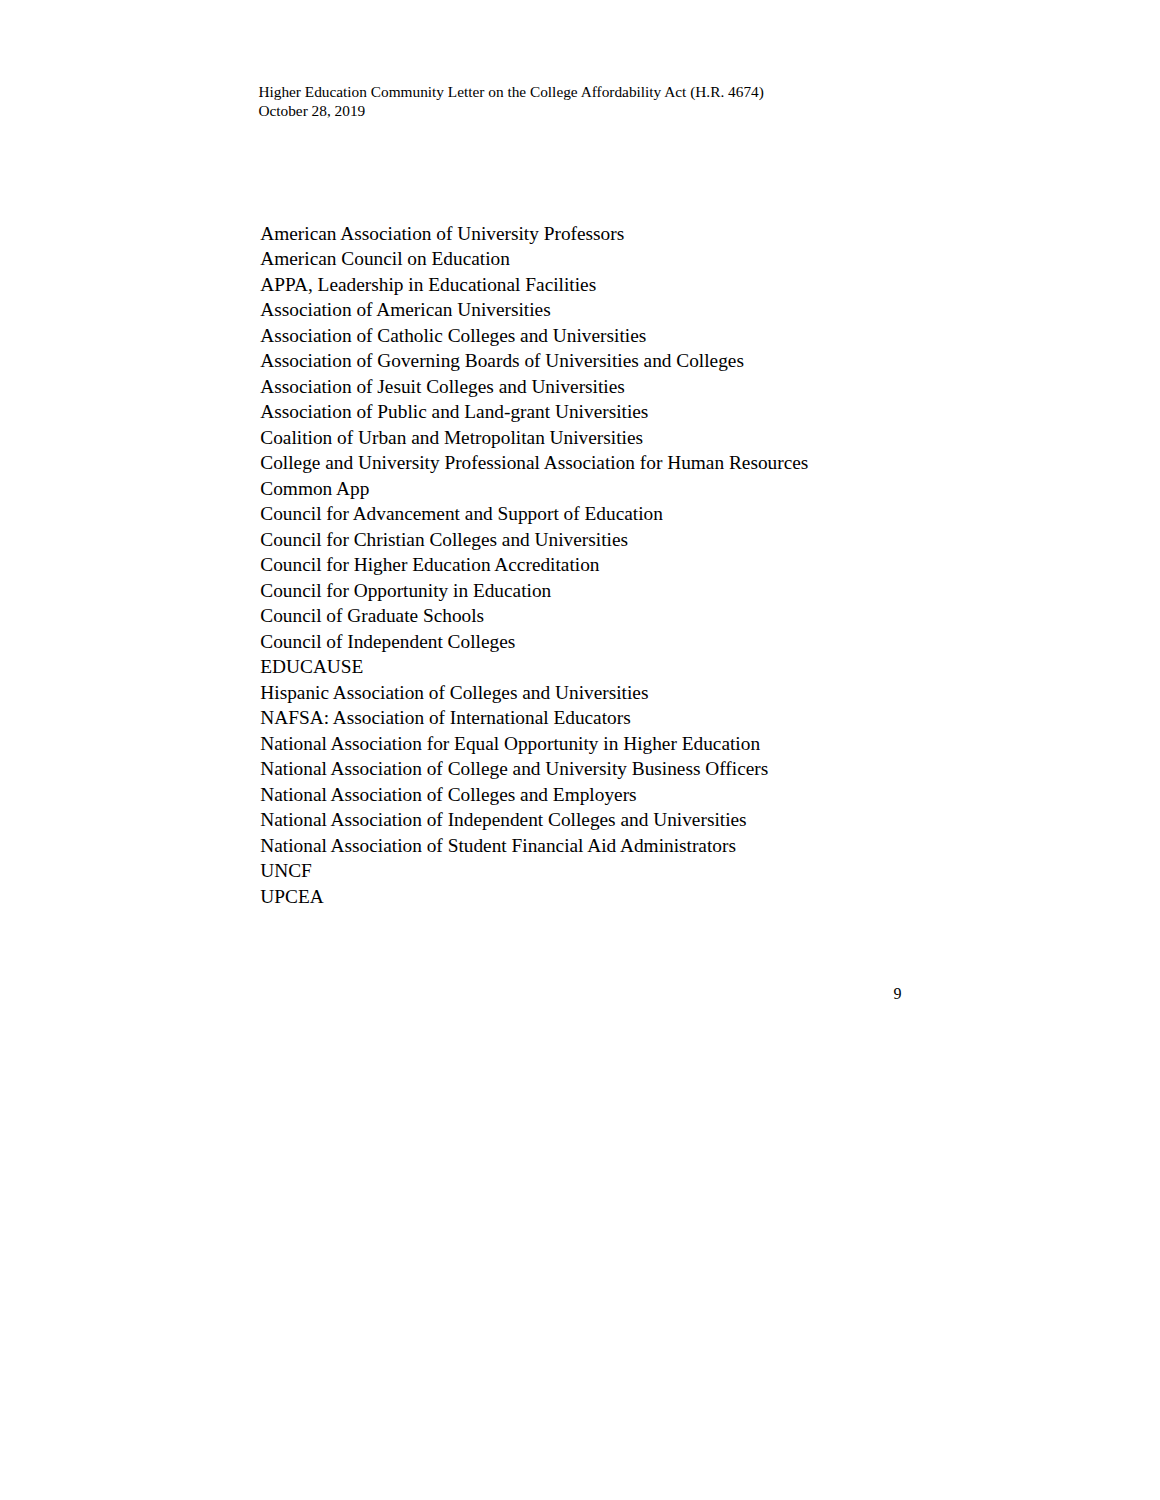Higher Education Community Letter on the College Affordability Act (H.R. 4674)
October 28, 2019
American Association of University Professors
American Council on Education
APPA, Leadership in Educational Facilities
Association of American Universities
Association of Catholic Colleges and Universities
Association of Governing Boards of Universities and Colleges
Association of Jesuit Colleges and Universities
Association of Public and Land-grant Universities
Coalition of Urban and Metropolitan Universities
College and University Professional Association for Human Resources
Common App
Council for Advancement and Support of Education
Council for Christian Colleges and Universities
Council for Higher Education Accreditation
Council for Opportunity in Education
Council of Graduate Schools
Council of Independent Colleges
EDUCAUSE
Hispanic Association of Colleges and Universities
NAFSA: Association of International Educators
National Association for Equal Opportunity in Higher Education
National Association of College and University Business Officers
National Association of Colleges and Employers
National Association of Independent Colleges and Universities
National Association of Student Financial Aid Administrators
UNCF
UPCEA
9